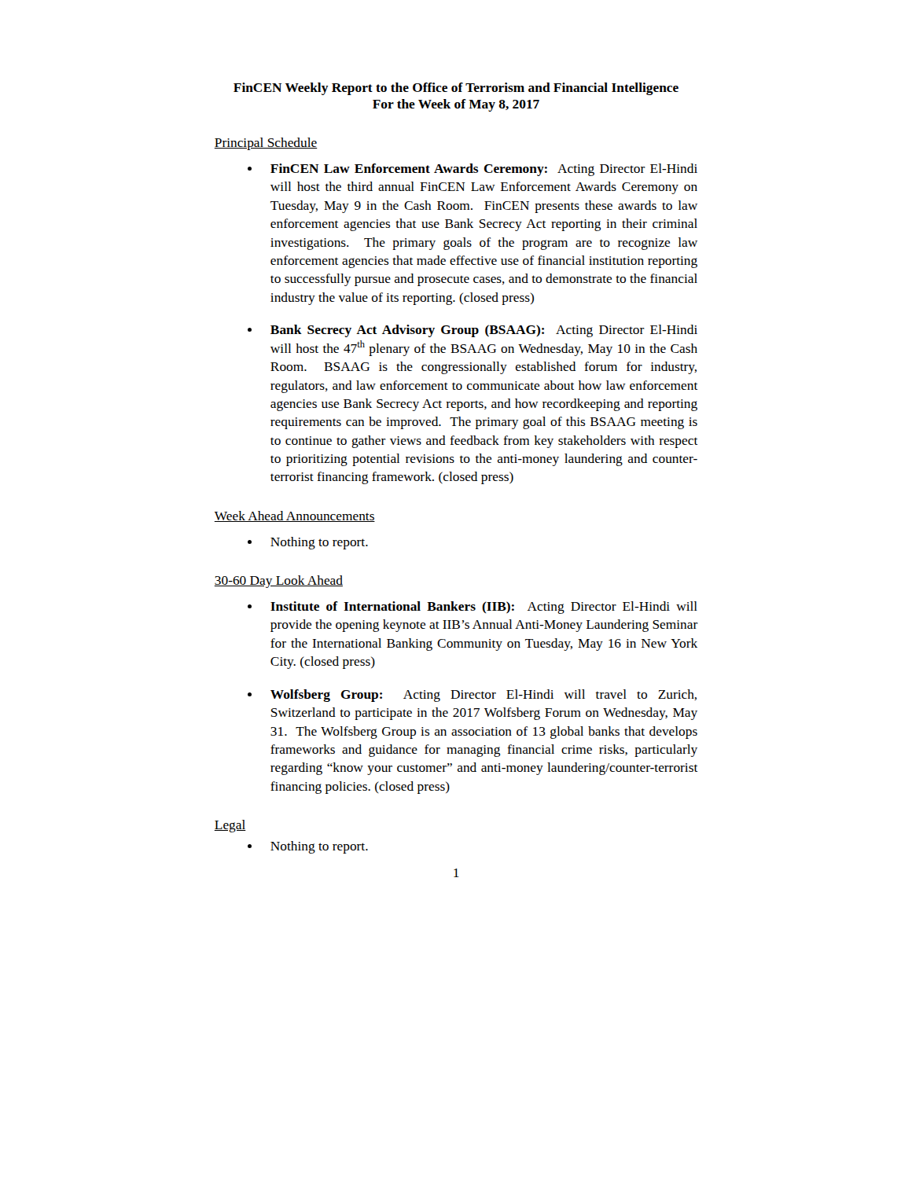FinCEN Weekly Report to the Office of Terrorism and Financial Intelligence For the Week of May 8, 2017
Principal Schedule
FinCEN Law Enforcement Awards Ceremony: Acting Director El-Hindi will host the third annual FinCEN Law Enforcement Awards Ceremony on Tuesday, May 9 in the Cash Room. FinCEN presents these awards to law enforcement agencies that use Bank Secrecy Act reporting in their criminal investigations. The primary goals of the program are to recognize law enforcement agencies that made effective use of financial institution reporting to successfully pursue and prosecute cases, and to demonstrate to the financial industry the value of its reporting. (closed press)
Bank Secrecy Act Advisory Group (BSAAG): Acting Director El-Hindi will host the 47th plenary of the BSAAG on Wednesday, May 10 in the Cash Room. BSAAG is the congressionally established forum for industry, regulators, and law enforcement to communicate about how law enforcement agencies use Bank Secrecy Act reports, and how recordkeeping and reporting requirements can be improved. The primary goal of this BSAAG meeting is to continue to gather views and feedback from key stakeholders with respect to prioritizing potential revisions to the anti-money laundering and counter-terrorist financing framework. (closed press)
Week Ahead Announcements
Nothing to report.
30-60 Day Look Ahead
Institute of International Bankers (IIB): Acting Director El-Hindi will provide the opening keynote at IIB’s Annual Anti-Money Laundering Seminar for the International Banking Community on Tuesday, May 16 in New York City. (closed press)
Wolfsberg Group: Acting Director El-Hindi will travel to Zurich, Switzerland to participate in the 2017 Wolfsberg Forum on Wednesday, May 31. The Wolfsberg Group is an association of 13 global banks that develops frameworks and guidance for managing financial crime risks, particularly regarding “know your customer” and anti-money laundering/counter-terrorist financing policies. (closed press)
Legal
Nothing to report.
1